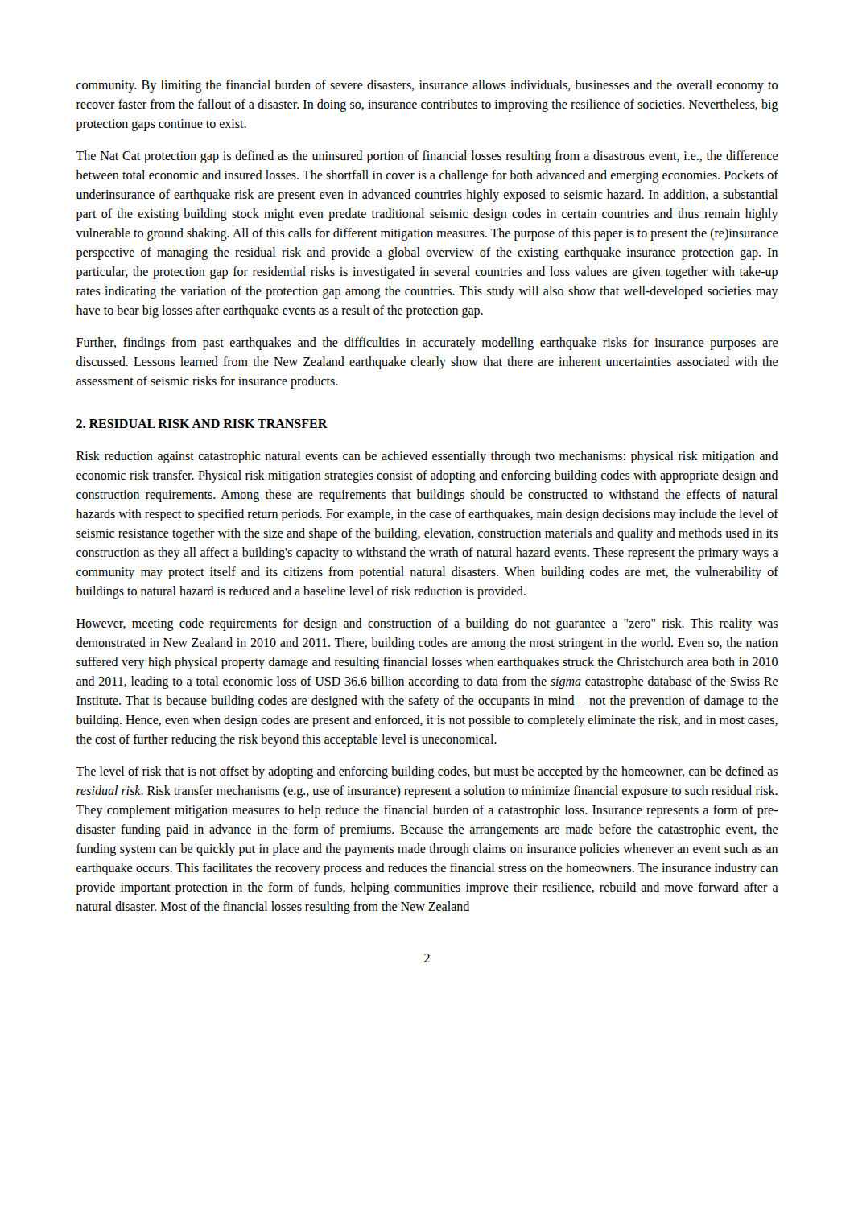community. By limiting the financial burden of severe disasters, insurance allows individuals, businesses and the overall economy to recover faster from the fallout of a disaster. In doing so, insurance contributes to improving the resilience of societies. Nevertheless, big protection gaps continue to exist.
The Nat Cat protection gap is defined as the uninsured portion of financial losses resulting from a disastrous event, i.e., the difference between total economic and insured losses. The shortfall in cover is a challenge for both advanced and emerging economies. Pockets of underinsurance of earthquake risk are present even in advanced countries highly exposed to seismic hazard. In addition, a substantial part of the existing building stock might even predate traditional seismic design codes in certain countries and thus remain highly vulnerable to ground shaking. All of this calls for different mitigation measures. The purpose of this paper is to present the (re)insurance perspective of managing the residual risk and provide a global overview of the existing earthquake insurance protection gap. In particular, the protection gap for residential risks is investigated in several countries and loss values are given together with take-up rates indicating the variation of the protection gap among the countries. This study will also show that well-developed societies may have to bear big losses after earthquake events as a result of the protection gap.
Further, findings from past earthquakes and the difficulties in accurately modelling earthquake risks for insurance purposes are discussed. Lessons learned from the New Zealand earthquake clearly show that there are inherent uncertainties associated with the assessment of seismic risks for insurance products.
2. RESIDUAL RISK AND RISK TRANSFER
Risk reduction against catastrophic natural events can be achieved essentially through two mechanisms: physical risk mitigation and economic risk transfer. Physical risk mitigation strategies consist of adopting and enforcing building codes with appropriate design and construction requirements. Among these are requirements that buildings should be constructed to withstand the effects of natural hazards with respect to specified return periods. For example, in the case of earthquakes, main design decisions may include the level of seismic resistance together with the size and shape of the building, elevation, construction materials and quality and methods used in its construction as they all affect a building's capacity to withstand the wrath of natural hazard events. These represent the primary ways a community may protect itself and its citizens from potential natural disasters. When building codes are met, the vulnerability of buildings to natural hazard is reduced and a baseline level of risk reduction is provided.
However, meeting code requirements for design and construction of a building do not guarantee a "zero" risk. This reality was demonstrated in New Zealand in 2010 and 2011. There, building codes are among the most stringent in the world. Even so, the nation suffered very high physical property damage and resulting financial losses when earthquakes struck the Christchurch area both in 2010 and 2011, leading to a total economic loss of USD 36.6 billion according to data from the sigma catastrophe database of the Swiss Re Institute. That is because building codes are designed with the safety of the occupants in mind – not the prevention of damage to the building. Hence, even when design codes are present and enforced, it is not possible to completely eliminate the risk, and in most cases, the cost of further reducing the risk beyond this acceptable level is uneconomical.
The level of risk that is not offset by adopting and enforcing building codes, but must be accepted by the homeowner, can be defined as residual risk. Risk transfer mechanisms (e.g., use of insurance) represent a solution to minimize financial exposure to such residual risk. They complement mitigation measures to help reduce the financial burden of a catastrophic loss. Insurance represents a form of pre-disaster funding paid in advance in the form of premiums. Because the arrangements are made before the catastrophic event, the funding system can be quickly put in place and the payments made through claims on insurance policies whenever an event such as an earthquake occurs. This facilitates the recovery process and reduces the financial stress on the homeowners. The insurance industry can provide important protection in the form of funds, helping communities improve their resilience, rebuild and move forward after a natural disaster. Most of the financial losses resulting from the New Zealand
2